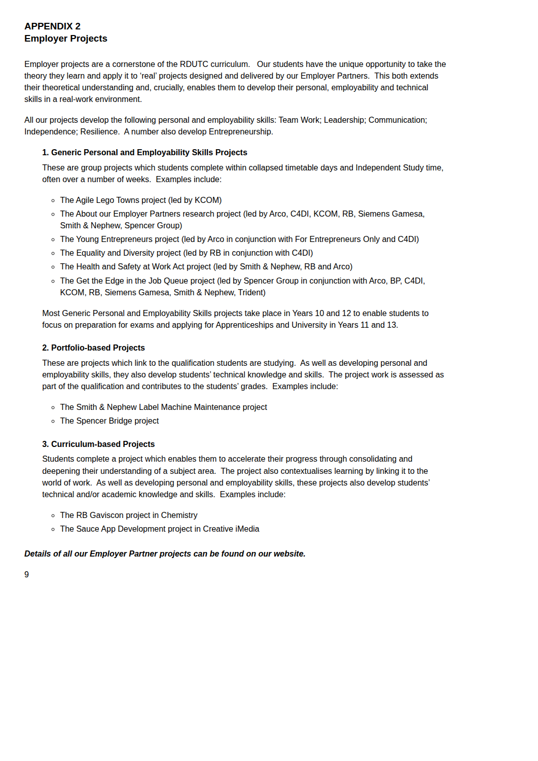APPENDIX 2
Employer Projects
Employer projects are a cornerstone of the RDUTC curriculum. Our students have the unique opportunity to take the theory they learn and apply it to ‘real’ projects designed and delivered by our Employer Partners. This both extends their theoretical understanding and, crucially, enables them to develop their personal, employability and technical skills in a real-work environment.
All our projects develop the following personal and employability skills: Team Work; Leadership; Communication; Independence; Resilience. A number also develop Entrepreneurship.
Generic Personal and Employability Skills Projects
These are group projects which students complete within collapsed timetable days and Independent Study time, often over a number of weeks. Examples include:
The Agile Lego Towns project (led by KCOM)
The About our Employer Partners research project (led by Arco, C4DI, KCOM, RB, Siemens Gamesa, Smith & Nephew, Spencer Group)
The Young Entrepreneurs project (led by Arco in conjunction with For Entrepreneurs Only and C4DI)
The Equality and Diversity project (led by RB in conjunction with C4DI)
The Health and Safety at Work Act project (led by Smith & Nephew, RB and Arco)
The Get the Edge in the Job Queue project (led by Spencer Group in conjunction with Arco, BP, C4DI, KCOM, RB, Siemens Gamesa, Smith & Nephew, Trident)
Most Generic Personal and Employability Skills projects take place in Years 10 and 12 to enable students to focus on preparation for exams and applying for Apprenticeships and University in Years 11 and 13.
Portfolio-based Projects
These are projects which link to the qualification students are studying. As well as developing personal and employability skills, they also develop students’ technical knowledge and skills. The project work is assessed as part of the qualification and contributes to the students’ grades. Examples include:
The Smith & Nephew Label Machine Maintenance project
The Spencer Bridge project
Curriculum-based Projects
Students complete a project which enables them to accelerate their progress through consolidating and deepening their understanding of a subject area. The project also contextualises learning by linking it to the world of work. As well as developing personal and employability skills, these projects also develop students’ technical and/or academic knowledge and skills. Examples include:
The RB Gaviscon project in Chemistry
The Sauce App Development project in Creative iMedia
Details of all our Employer Partner projects can be found on our website.
9